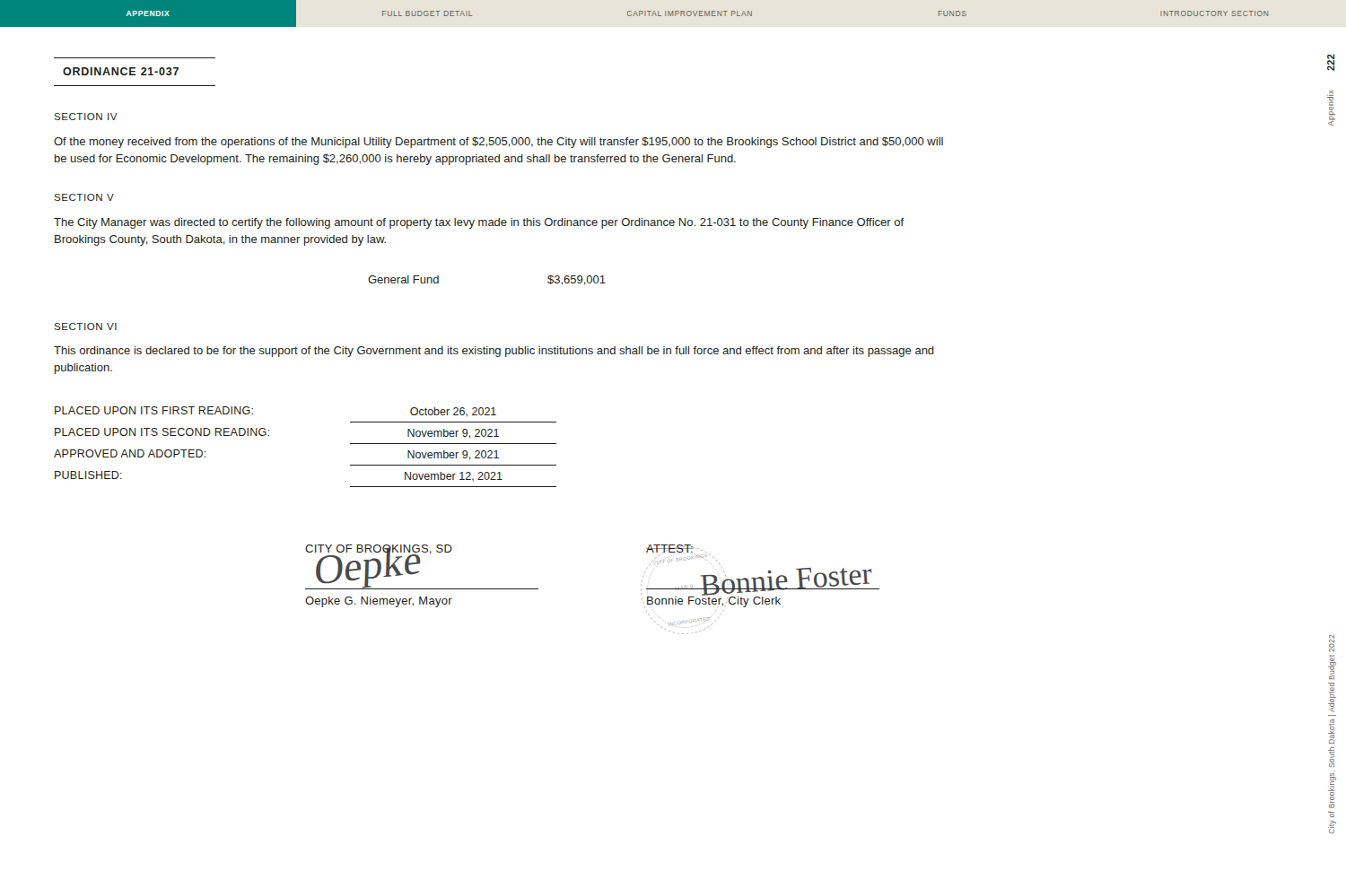Appendix
Full Budget Detail
Capital Improvement Plan
Funds
Introductory Section
222
Appendix
City of Brookings, South Dakota | Adopted Budget 2022
ORDINANCE 21-037
SECTION IV
Of the money received from the operations of the Municipal Utility Department of $2,505,000, the City will transfer $195,000 to the Brookings School District and $50,000 will be used for Economic Development. The remaining $2,260,000 is hereby appropriated and shall be transferred to the General Fund.
SECTION V
The City Manager was directed to certify the following amount of property tax levy made in this Ordinance per Ordinance No. 21-031 to the County Finance Officer of Brookings County, South Dakota, in the manner provided by law.
General Fund
$3,659,001
SECTION VI
This ordinance is declared to be for the support of the City Government and its existing public institutions and shall be in full force and effect from and after its passage and publication.
| PLACED UPON ITS FIRST READING: | October 26, 2021 |
| PLACED UPON ITS SECOND READING: | November 9, 2021 |
| APPROVED AND ADOPTED: | November 9, 2021 |
| PUBLISHED: | November 12, 2021 |
CITY OF BROOKINGS, SD
Oepke
Oepke G. Niemeyer, Mayor
ATTEST:
CITY OF BROOKINGS
MAR 9
INCORPORATED
Bonnie Foster
Bonnie Foster, City Clerk